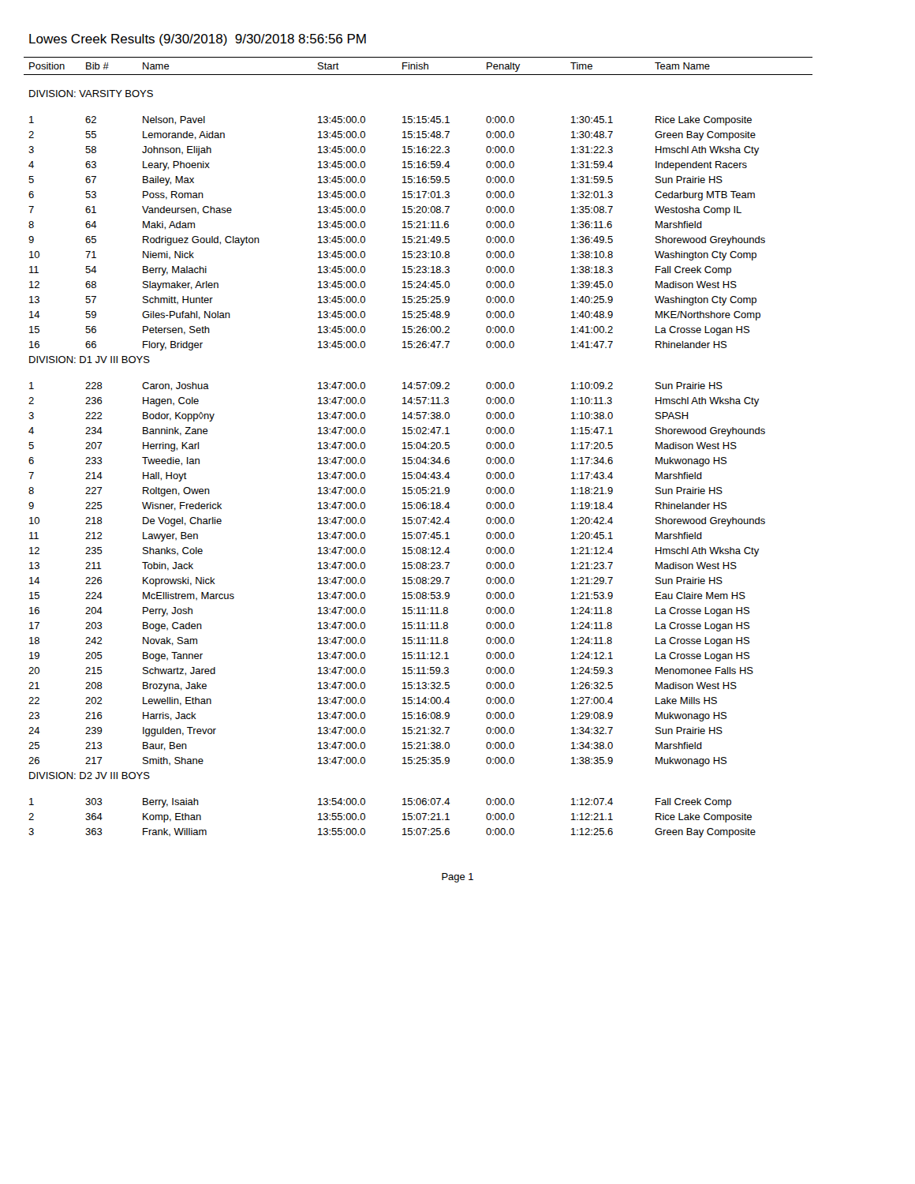Lowes Creek Results (9/30/2018) 9/30/2018 8:56:56 PM
| Position | Bib # | Name | Start | Finish | Penalty | Time | Team Name |
| --- | --- | --- | --- | --- | --- | --- | --- |
| DIVISION: VARSITY BOYS |
| 1 | 62 | Nelson, Pavel | 13:45:00.0 | 15:15:45.1 | 0:00.0 | 1:30:45.1 | Rice Lake Composite |
| 2 | 55 | Lemorande, Aidan | 13:45:00.0 | 15:15:48.7 | 0:00.0 | 1:30:48.7 | Green Bay Composite |
| 3 | 58 | Johnson, Elijah | 13:45:00.0 | 15:16:22.3 | 0:00.0 | 1:31:22.3 | Hmschl Ath Wksha Cty |
| 4 | 63 | Leary, Phoenix | 13:45:00.0 | 15:16:59.4 | 0:00.0 | 1:31:59.4 | Independent Racers |
| 5 | 67 | Bailey, Max | 13:45:00.0 | 15:16:59.5 | 0:00.0 | 1:31:59.5 | Sun Prairie HS |
| 6 | 53 | Poss, Roman | 13:45:00.0 | 15:17:01.3 | 0:00.0 | 1:32:01.3 | Cedarburg MTB Team |
| 7 | 61 | Vandeursen, Chase | 13:45:00.0 | 15:20:08.7 | 0:00.0 | 1:35:08.7 | Westosha Comp IL |
| 8 | 64 | Maki, Adam | 13:45:00.0 | 15:21:11.6 | 0:00.0 | 1:36:11.6 | Marshfield |
| 9 | 65 | Rodriguez Gould, Clayton | 13:45:00.0 | 15:21:49.5 | 0:00.0 | 1:36:49.5 | Shorewood Greyhounds |
| 10 | 71 | Niemi, Nick | 13:45:00.0 | 15:23:10.8 | 0:00.0 | 1:38:10.8 | Washington Cty Comp |
| 11 | 54 | Berry, Malachi | 13:45:00.0 | 15:23:18.3 | 0:00.0 | 1:38:18.3 | Fall Creek Comp |
| 12 | 68 | Slaymaker, Arlen | 13:45:00.0 | 15:24:45.0 | 0:00.0 | 1:39:45.0 | Madison West HS |
| 13 | 57 | Schmitt, Hunter | 13:45:00.0 | 15:25:25.9 | 0:00.0 | 1:40:25.9 | Washington Cty Comp |
| 14 | 59 | Giles-Pufahl, Nolan | 13:45:00.0 | 15:25:48.9 | 0:00.0 | 1:40:48.9 | MKE/Northshore Comp |
| 15 | 56 | Petersen, Seth | 13:45:00.0 | 15:26:00.2 | 0:00.0 | 1:41:00.2 | La Crosse Logan HS |
| 16 | 66 | Flory, Bridger | 13:45:00.0 | 15:26:47.7 | 0:00.0 | 1:41:47.7 | Rhinelander HS |
| DIVISION: D1 JV III BOYS |
| 1 | 228 | Caron, Joshua | 13:47:00.0 | 14:57:09.2 | 0:00.0 | 1:10:09.2 | Sun Prairie HS |
| 2 | 236 | Hagen, Cole | 13:47:00.0 | 14:57:11.3 | 0:00.0 | 1:10:11.3 | Hmschl Ath Wksha Cty |
| 3 | 222 | Bodor, Kopp◊ny | 13:47:00.0 | 14:57:38.0 | 0:00.0 | 1:10:38.0 | SPASH |
| 4 | 234 | Bannink, Zane | 13:47:00.0 | 15:02:47.1 | 0:00.0 | 1:15:47.1 | Shorewood Greyhounds |
| 5 | 207 | Herring, Karl | 13:47:00.0 | 15:04:20.5 | 0:00.0 | 1:17:20.5 | Madison West HS |
| 6 | 233 | Tweedie, Ian | 13:47:00.0 | 15:04:34.6 | 0:00.0 | 1:17:34.6 | Mukwonago HS |
| 7 | 214 | Hall, Hoyt | 13:47:00.0 | 15:04:43.4 | 0:00.0 | 1:17:43.4 | Marshfield |
| 8 | 227 | Roltgen, Owen | 13:47:00.0 | 15:05:21.9 | 0:00.0 | 1:18:21.9 | Sun Prairie HS |
| 9 | 225 | Wisner, Frederick | 13:47:00.0 | 15:06:18.4 | 0:00.0 | 1:19:18.4 | Rhinelander HS |
| 10 | 218 | De Vogel, Charlie | 13:47:00.0 | 15:07:42.4 | 0:00.0 | 1:20:42.4 | Shorewood Greyhounds |
| 11 | 212 | Lawyer, Ben | 13:47:00.0 | 15:07:45.1 | 0:00.0 | 1:20:45.1 | Marshfield |
| 12 | 235 | Shanks, Cole | 13:47:00.0 | 15:08:12.4 | 0:00.0 | 1:21:12.4 | Hmschl Ath Wksha Cty |
| 13 | 211 | Tobin, Jack | 13:47:00.0 | 15:08:23.7 | 0:00.0 | 1:21:23.7 | Madison West HS |
| 14 | 226 | Koprowski, Nick | 13:47:00.0 | 15:08:29.7 | 0:00.0 | 1:21:29.7 | Sun Prairie HS |
| 15 | 224 | McEllistrem, Marcus | 13:47:00.0 | 15:08:53.9 | 0:00.0 | 1:21:53.9 | Eau Claire Mem HS |
| 16 | 204 | Perry, Josh | 13:47:00.0 | 15:11:11.8 | 0:00.0 | 1:24:11.8 | La Crosse Logan HS |
| 17 | 203 | Boge, Caden | 13:47:00.0 | 15:11:11.8 | 0:00.0 | 1:24:11.8 | La Crosse Logan HS |
| 18 | 242 | Novak, Sam | 13:47:00.0 | 15:11:11.8 | 0:00.0 | 1:24:11.8 | La Crosse Logan HS |
| 19 | 205 | Boge, Tanner | 13:47:00.0 | 15:11:12.1 | 0:00.0 | 1:24:12.1 | La Crosse Logan HS |
| 20 | 215 | Schwartz, Jared | 13:47:00.0 | 15:11:59.3 | 0:00.0 | 1:24:59.3 | Menomonee Falls HS |
| 21 | 208 | Brozyna, Jake | 13:47:00.0 | 15:13:32.5 | 0:00.0 | 1:26:32.5 | Madison West HS |
| 22 | 202 | Lewellin, Ethan | 13:47:00.0 | 15:14:00.4 | 0:00.0 | 1:27:00.4 | Lake Mills HS |
| 23 | 216 | Harris, Jack | 13:47:00.0 | 15:16:08.9 | 0:00.0 | 1:29:08.9 | Mukwonago HS |
| 24 | 239 | Iggulden, Trevor | 13:47:00.0 | 15:21:32.7 | 0:00.0 | 1:34:32.7 | Sun Prairie HS |
| 25 | 213 | Baur, Ben | 13:47:00.0 | 15:21:38.0 | 0:00.0 | 1:34:38.0 | Marshfield |
| 26 | 217 | Smith, Shane | 13:47:00.0 | 15:25:35.9 | 0:00.0 | 1:38:35.9 | Mukwonago HS |
| DIVISION: D2 JV III BOYS |
| 1 | 303 | Berry, Isaiah | 13:54:00.0 | 15:06:07.4 | 0:00.0 | 1:12:07.4 | Fall Creek Comp |
| 2 | 364 | Komp, Ethan | 13:55:00.0 | 15:07:21.1 | 0:00.0 | 1:12:21.1 | Rice Lake Composite |
| 3 | 363 | Frank, William | 13:55:00.0 | 15:07:25.6 | 0:00.0 | 1:12:25.6 | Green Bay Composite |
Page 1